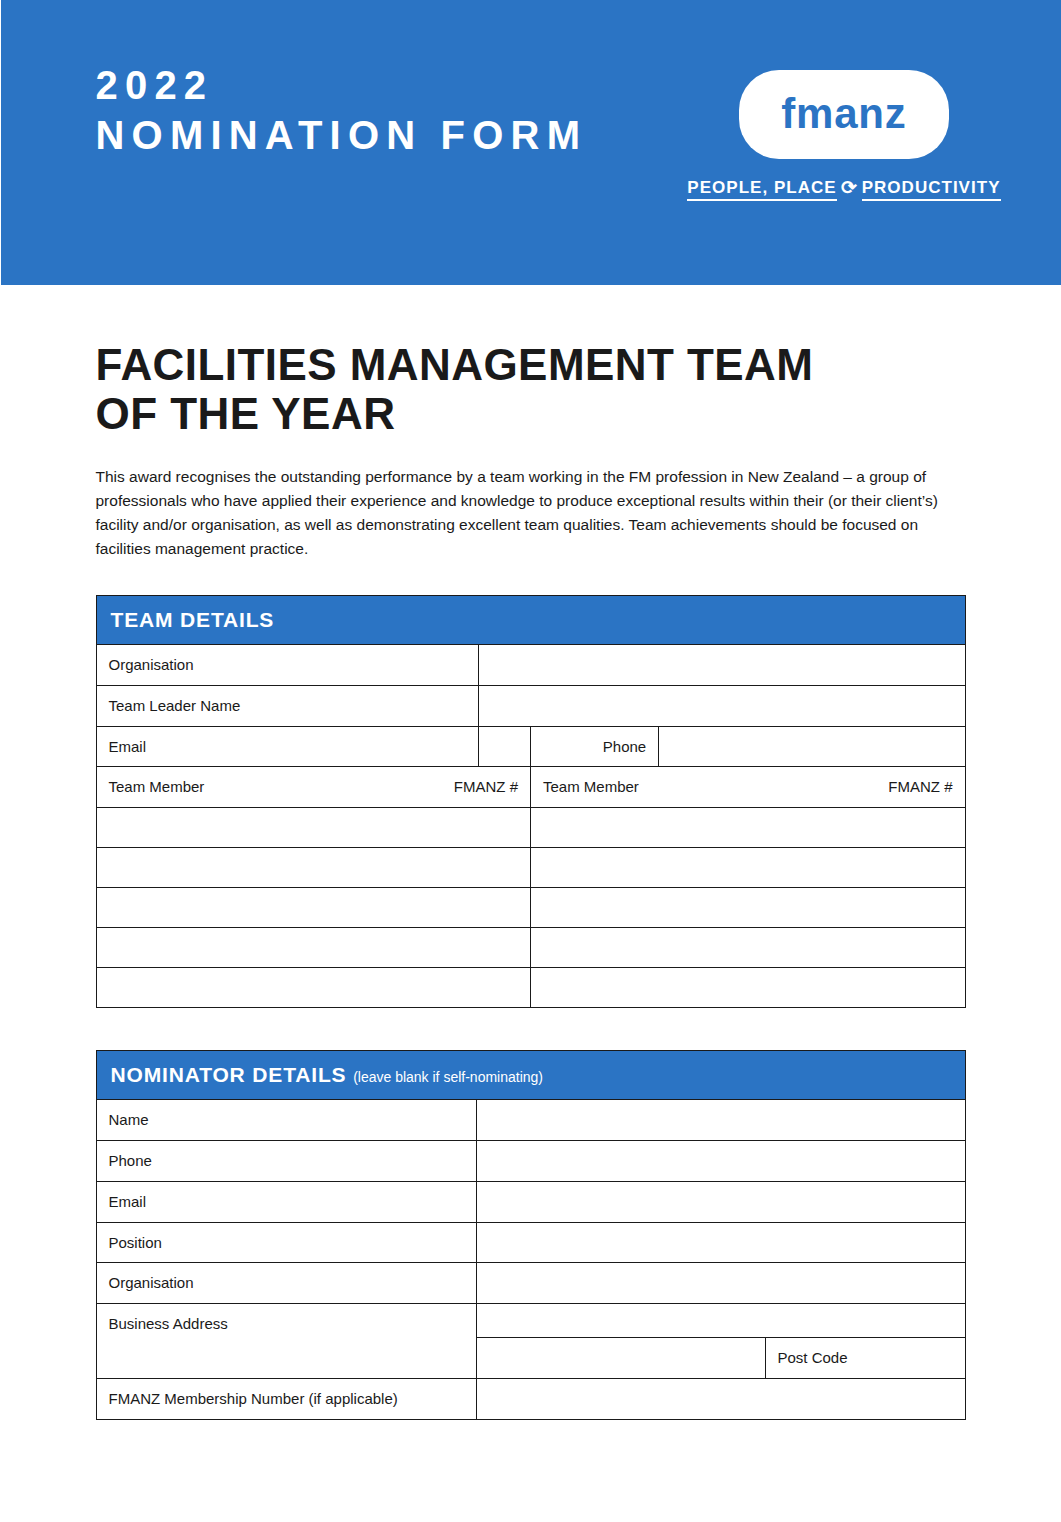2022
Nomination Form
fmanz
People, Place⟳Productivity
Facilities Management Team
of the Year
This award recognises the outstanding performance by a team working in the FM profession in New Zealand – a group of professionals who have applied their experience and knowledge to produce exceptional results within their (or their client’s) facility and/or organisation, as well as demonstrating excellent team qualities. Team achievements should be focused on facilities management practice.
Team Details
| Organisation | |
| Team Leader Name | |
| Email | | Phone | |
| Team Member FMANZ # | Team Member FMANZ # |
Nominator Details (leave blank if self-nominating)
| Name | |
| Phone | |
| Email | |
| Position | |
| Organisation | |
| Business Address | |
| | Post Code |
| FMANZ Membership Number (if applicable) | |